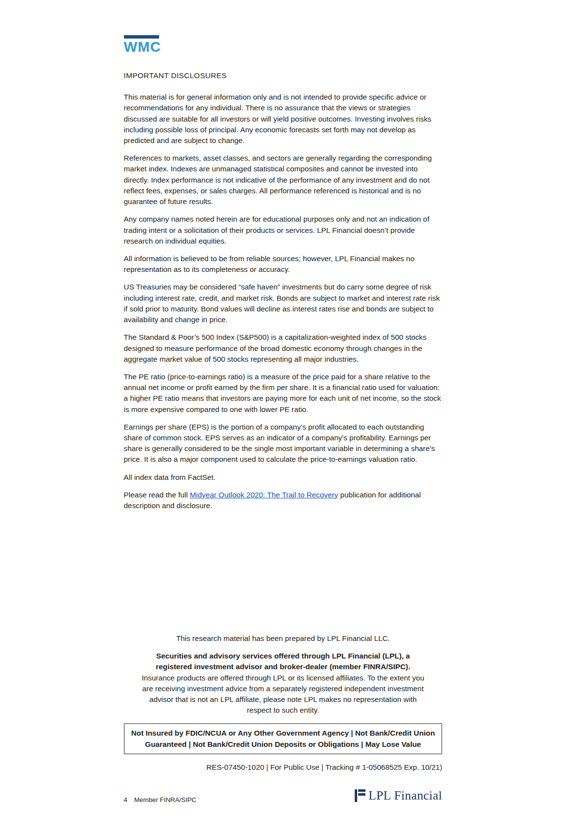WMC
IMPORTANT DISCLOSURES
This material is for general information only and is not intended to provide specific advice or recommendations for any individual. There is no assurance that the views or strategies discussed are suitable for all investors or will yield positive outcomes. Investing involves risks including possible loss of principal. Any economic forecasts set forth may not develop as predicted and are subject to change.
References to markets, asset classes, and sectors are generally regarding the corresponding market index. Indexes are unmanaged statistical composites and cannot be invested into directly. Index performance is not indicative of the performance of any investment and do not reflect fees, expenses, or sales charges. All performance referenced is historical and is no guarantee of future results.
Any company names noted herein are for educational purposes only and not an indication of trading intent or a solicitation of their products or services. LPL Financial doesn’t provide research on individual equities.
All information is believed to be from reliable sources; however, LPL Financial makes no representation as to its completeness or accuracy.
US Treasuries may be considered “safe haven” investments but do carry some degree of risk including interest rate, credit, and market risk. Bonds are subject to market and interest rate risk if sold prior to maturity. Bond values will decline as interest rates rise and bonds are subject to availability and change in price.
The Standard & Poor’s 500 Index (S&P500) is a capitalization-weighted index of 500 stocks designed to measure performance of the broad domestic economy through changes in the aggregate market value of 500 stocks representing all major industries.
The PE ratio (price-to-earnings ratio) is a measure of the price paid for a share relative to the annual net income or profit earned by the firm per share. It is a financial ratio used for valuation: a higher PE ratio means that investors are paying more for each unit of net income, so the stock is more expensive compared to one with lower PE ratio.
Earnings per share (EPS) is the portion of a company’s profit allocated to each outstanding share of common stock. EPS serves as an indicator of a company’s profitability. Earnings per share is generally considered to be the single most important variable in determining a share’s price. It is also a major component used to calculate the price-to-earnings valuation ratio.
All index data from FactSet.
Please read the full Midyear Outlook 2020: The Trail to Recovery publication for additional description and disclosure.
This research material has been prepared by LPL Financial LLC.
Securities and advisory services offered through LPL Financial (LPL), a registered investment advisor and broker-dealer (member FINRA/SIPC). Insurance products are offered through LPL or its licensed affiliates. To the extent you are receiving investment advice from a separately registered independent investment advisor that is not an LPL affiliate, please note LPL makes no representation with respect to such entity.
Not Insured by FDIC/NCUA or Any Other Government Agency | Not Bank/Credit Union Guaranteed | Not Bank/Credit Union Deposits or Obligations | May Lose Value
RES-07450-1020 | For Public Use | Tracking # 1-05068525 Exp. 10/21)
4 Member FINRA/SIPC
LPL Financial